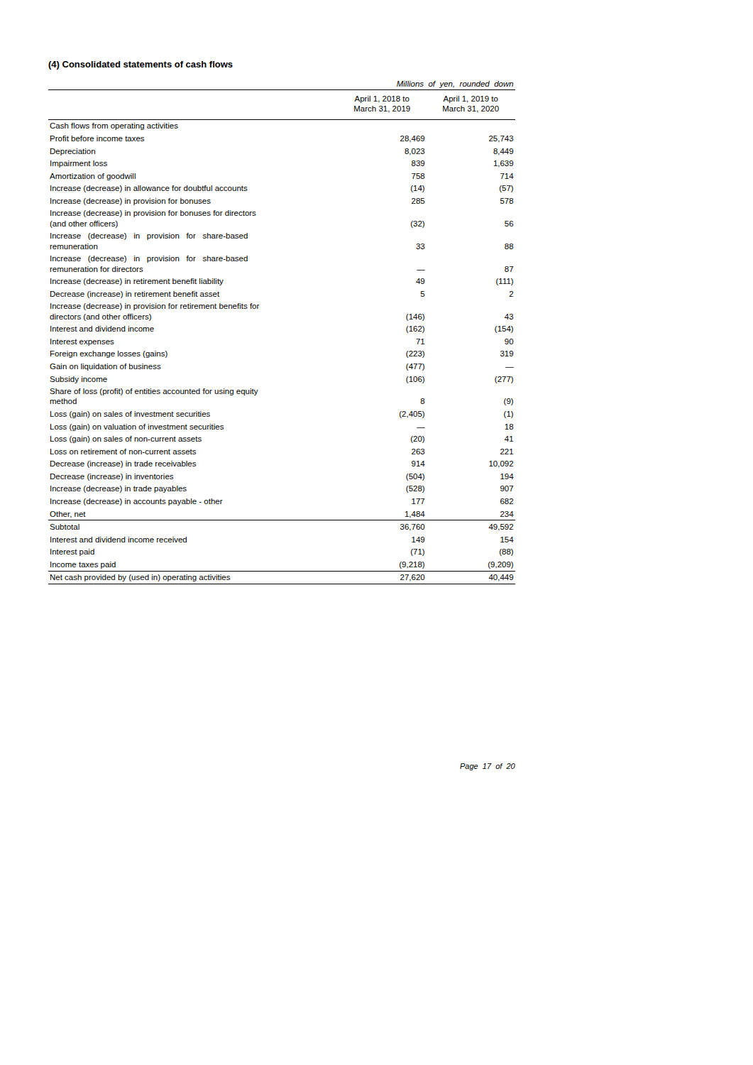(4) Consolidated statements of cash flows
Millions of yen, rounded down
| | April 1, 2018 to March 31, 2019 | April 1, 2019 to March 31, 2020 |
| --- | --- | --- |
| Cash flows from operating activities | | |
| Profit before income taxes | 28,469 | 25,743 |
| Depreciation | 8,023 | 8,449 |
| Impairment loss | 839 | 1,639 |
| Amortization of goodwill | 758 | 714 |
| Increase (decrease) in allowance for doubtful accounts | (14) | (57) |
| Increase (decrease) in provision for bonuses | 285 | 578 |
| Increase (decrease) in provision for bonuses for directors (and other officers) | (32) | 56 |
| Increase (decrease) in provision for share-based remuneration | 33 | 88 |
| Increase (decrease) in provision for share-based remuneration for directors | — | 87 |
| Increase (decrease) in retirement benefit liability | 49 | (111) |
| Decrease (increase) in retirement benefit asset | 5 | 2 |
| Increase (decrease) in provision for retirement benefits for directors (and other officers) | (146) | 43 |
| Interest and dividend income | (162) | (154) |
| Interest expenses | 71 | 90 |
| Foreign exchange losses (gains) | (223) | 319 |
| Gain on liquidation of business | (477) | — |
| Subsidy income | (106) | (277) |
| Share of loss (profit) of entities accounted for using equity method | 8 | (9) |
| Loss (gain) on sales of investment securities | (2,405) | (1) |
| Loss (gain) on valuation of investment securities | — | 18 |
| Loss (gain) on sales of non-current assets | (20) | 41 |
| Loss on retirement of non-current assets | 263 | 221 |
| Decrease (increase) in trade receivables | 914 | 10,092 |
| Decrease (increase) in inventories | (504) | 194 |
| Increase (decrease) in trade payables | (528) | 907 |
| Increase (decrease) in accounts payable - other | 177 | 682 |
| Other, net | 1,484 | 234 |
| Subtotal | 36,760 | 49,592 |
| Interest and dividend income received | 149 | 154 |
| Interest paid | (71) | (88) |
| Income taxes paid | (9,218) | (9,209) |
| Net cash provided by (used in) operating activities | 27,620 | 40,449 |
Page 17 of 20